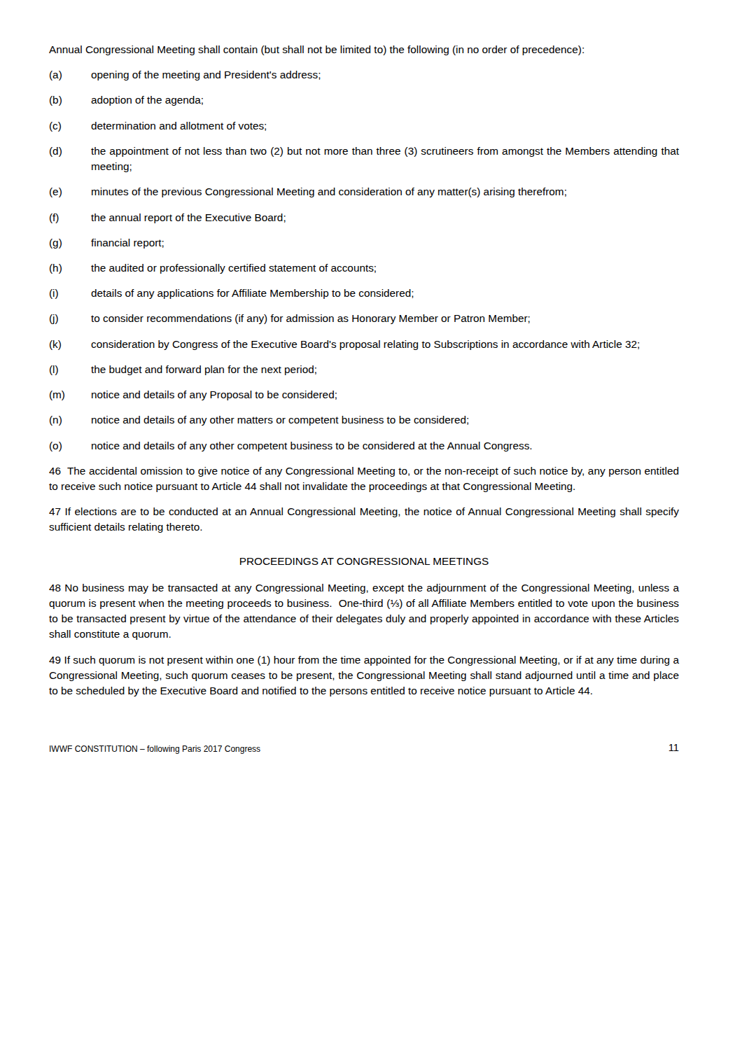Annual Congressional Meeting shall contain (but shall not be limited to) the following (in no order of precedence):
(a)
opening of the meeting and President's address;
(b)
adoption of the agenda;
(c)
determination and allotment of votes;
(d)
the appointment of not less than two (2) but not more than three (3) scrutineers from amongst the Members attending that meeting;
(e)
minutes of the previous Congressional Meeting and consideration of any matter(s) arising therefrom;
(f)
the annual report of the Executive Board;
(g)
financial report;
(h)
the audited or professionally certified statement of accounts;
(i)
details of any applications for Affiliate Membership to be considered;
(j)
to consider recommendations (if any) for admission as Honorary Member or Patron Member;
(k)
consideration by Congress of the Executive Board's proposal relating to Subscriptions in accordance with Article 32;
(l)
the budget and forward plan for the next period;
(m)
notice and details of any Proposal to be considered;
(n)
notice and details of any other matters or competent business to be considered;
(o)
notice and details of any other competent business to be considered at the Annual Congress.
46 The accidental omission to give notice of any Congressional Meeting to, or the non-receipt of such notice by, any person entitled to receive such notice pursuant to Article 44 shall not invalidate the proceedings at that Congressional Meeting.
47 If elections are to be conducted at an Annual Congressional Meeting, the notice of Annual Congressional Meeting shall specify sufficient details relating thereto.
PROCEEDINGS AT CONGRESSIONAL MEETINGS
48 No business may be transacted at any Congressional Meeting, except the adjournment of the Congressional Meeting, unless a quorum is present when the meeting proceeds to business. One-third (⅓) of all Affiliate Members entitled to vote upon the business to be transacted present by virtue of the attendance of their delegates duly and properly appointed in accordance with these Articles shall constitute a quorum.
49 If such quorum is not present within one (1) hour from the time appointed for the Congressional Meeting, or if at any time during a Congressional Meeting, such quorum ceases to be present, the Congressional Meeting shall stand adjourned until a time and place to be scheduled by the Executive Board and notified to the persons entitled to receive notice pursuant to Article 44.
IWWF CONSTITUTION – following Paris 2017 Congress
11